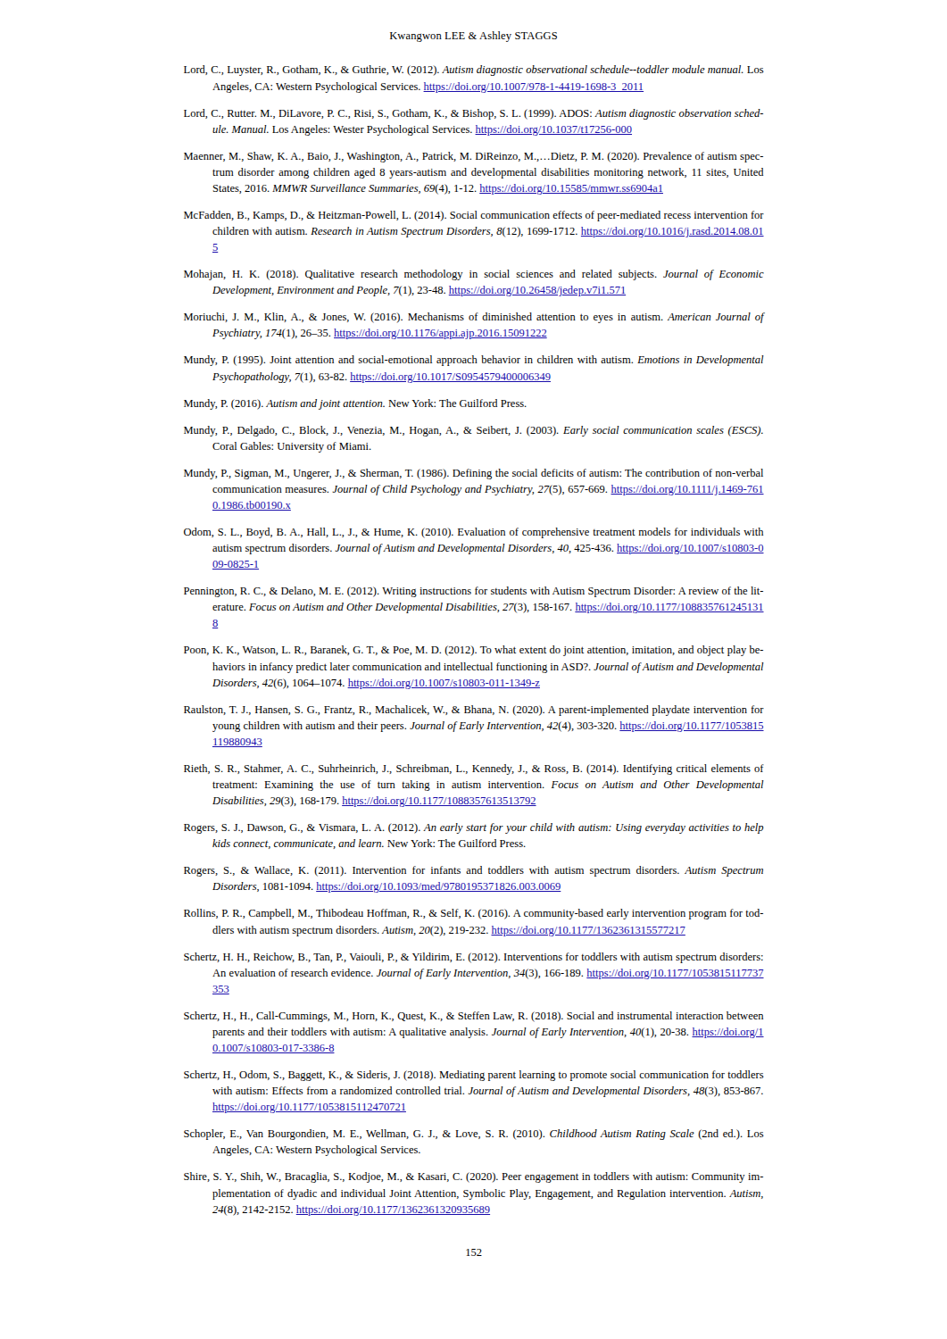Kwangwon LEE & Ashley STAGGS
Lord, C., Luyster, R., Gotham, K., & Guthrie, W. (2012). Autism diagnostic observational schedule--toddler module manual. Los Angeles, CA: Western Psychological Services. https://doi.org/10.1007/978-1-4419-1698-3_2011
Lord, C., Rutter. M., DiLavore, P. C., Risi, S., Gotham, K., & Bishop, S. L. (1999). ADOS: Autism diagnostic observation schedule. Manual. Los Angeles: Wester Psychological Services. https://doi.org/10.1037/t17256-000
Maenner, M., Shaw, K. A., Baio, J., Washington, A., Patrick, M. DiReinzo, M.,…Dietz, P. M. (2020). Prevalence of autism spectrum disorder among children aged 8 years-autism and developmental disabilities monitoring network, 11 sites, United States, 2016. MMWR Surveillance Summaries, 69(4), 1-12. https://doi.org/10.15585/mmwr.ss6904a1
McFadden, B., Kamps, D., & Heitzman-Powell, L. (2014). Social communication effects of peer-mediated recess intervention for children with autism. Research in Autism Spectrum Disorders, 8(12), 1699-1712. https://doi.org/10.1016/j.rasd.2014.08.015
Mohajan, H. K. (2018). Qualitative research methodology in social sciences and related subjects. Journal of Economic Development, Environment and People, 7(1), 23-48. https://doi.org/10.26458/jedep.v7i1.571
Moriuchi, J. M., Klin, A., & Jones, W. (2016). Mechanisms of diminished attention to eyes in autism. American Journal of Psychiatry, 174(1), 26–35. https://doi.org/10.1176/appi.ajp.2016.15091222
Mundy, P. (1995). Joint attention and social-emotional approach behavior in children with autism. Emotions in Developmental Psychopathology, 7(1), 63-82. https://doi.org/10.1017/S0954579400006349
Mundy, P. (2016). Autism and joint attention. New York: The Guilford Press.
Mundy, P., Delgado, C., Block, J., Venezia, M., Hogan, A., & Seibert, J. (2003). Early social communication scales (ESCS). Coral Gables: University of Miami.
Mundy, P., Sigman, M., Ungerer, J., & Sherman, T. (1986). Defining the social deficits of autism: The contribution of non-verbal communication measures. Journal of Child Psychology and Psychiatry, 27(5), 657-669. https://doi.org/10.1111/j.1469-7610.1986.tb00190.x
Odom, S. L., Boyd, B. A., Hall, L., J., & Hume, K. (2010). Evaluation of comprehensive treatment models for individuals with autism spectrum disorders. Journal of Autism and Developmental Disorders, 40, 425-436. https://doi.org/10.1007/s10803-009-0825-1
Pennington, R. C., & Delano, M. E. (2012). Writing instructions for students with Autism Spectrum Disorder: A review of the literature. Focus on Autism and Other Developmental Disabilities, 27(3), 158-167. https://doi.org/10.1177/1088357612451318
Poon, K. K., Watson, L. R., Baranek, G. T., & Poe, M. D. (2012). To what extent do joint attention, imitation, and object play behaviors in infancy predict later communication and intellectual functioning in ASD?. Journal of Autism and Developmental Disorders, 42(6), 1064–1074. https://doi.org/10.1007/s10803-011-1349-z
Raulston, T. J., Hansen, S. G., Frantz, R., Machalicek, W., & Bhana, N. (2020). A parent-implemented playdate intervention for young children with autism and their peers. Journal of Early Intervention, 42(4), 303-320. https://doi.org/10.1177/1053815119880943
Rieth, S. R., Stahmer, A. C., Suhrheinrich, J., Schreibman, L., Kennedy, J., & Ross, B. (2014). Identifying critical elements of treatment: Examining the use of turn taking in autism intervention. Focus on Autism and Other Developmental Disabilities, 29(3), 168-179. https://doi.org/10.1177/1088357613513792
Rogers, S. J., Dawson, G., & Vismara, L. A. (2012). An early start for your child with autism: Using everyday activities to help kids connect, communicate, and learn. New York: The Guilford Press.
Rogers, S., & Wallace, K. (2011). Intervention for infants and toddlers with autism spectrum disorders. Autism Spectrum Disorders, 1081-1094. https://doi.org/10.1093/med/9780195371826.003.0069
Rollins, P. R., Campbell, M., Thibodeau Hoffman, R., & Self, K. (2016). A community-based early intervention program for toddlers with autism spectrum disorders. Autism, 20(2), 219-232. https://doi.org/10.1177/1362361315577217
Schertz, H. H., Reichow, B., Tan, P., Vaiouli, P., & Yildirim, E. (2012). Interventions for toddlers with autism spectrum disorders: An evaluation of research evidence. Journal of Early Intervention, 34(3), 166-189. https://doi.org/10.1177/1053815117737353
Schertz, H., H., Call-Cummings, M., Horn, K., Quest, K., & Steffen Law, R. (2018). Social and instrumental interaction between parents and their toddlers with autism: A qualitative analysis. Journal of Early Intervention, 40(1), 20-38. https://doi.org/10.1007/s10803-017-3386-8
Schertz, H., Odom, S., Baggett, K., & Sideris, J. (2018). Mediating parent learning to promote social communication for toddlers with autism: Effects from a randomized controlled trial. Journal of Autism and Developmental Disorders, 48(3), 853-867. https://doi.org/10.1177/1053815112470721
Schopler, E., Van Bourgondien, M. E., Wellman, G. J., & Love, S. R. (2010). Childhood Autism Rating Scale (2nd ed.). Los Angeles, CA: Western Psychological Services.
Shire, S. Y., Shih, W., Bracaglia, S., Kodjoe, M., & Kasari, C. (2020). Peer engagement in toddlers with autism: Community implementation of dyadic and individual Joint Attention, Symbolic Play, Engagement, and Regulation intervention. Autism, 24(8), 2142-2152. https://doi.org/10.1177/1362361320935689
152